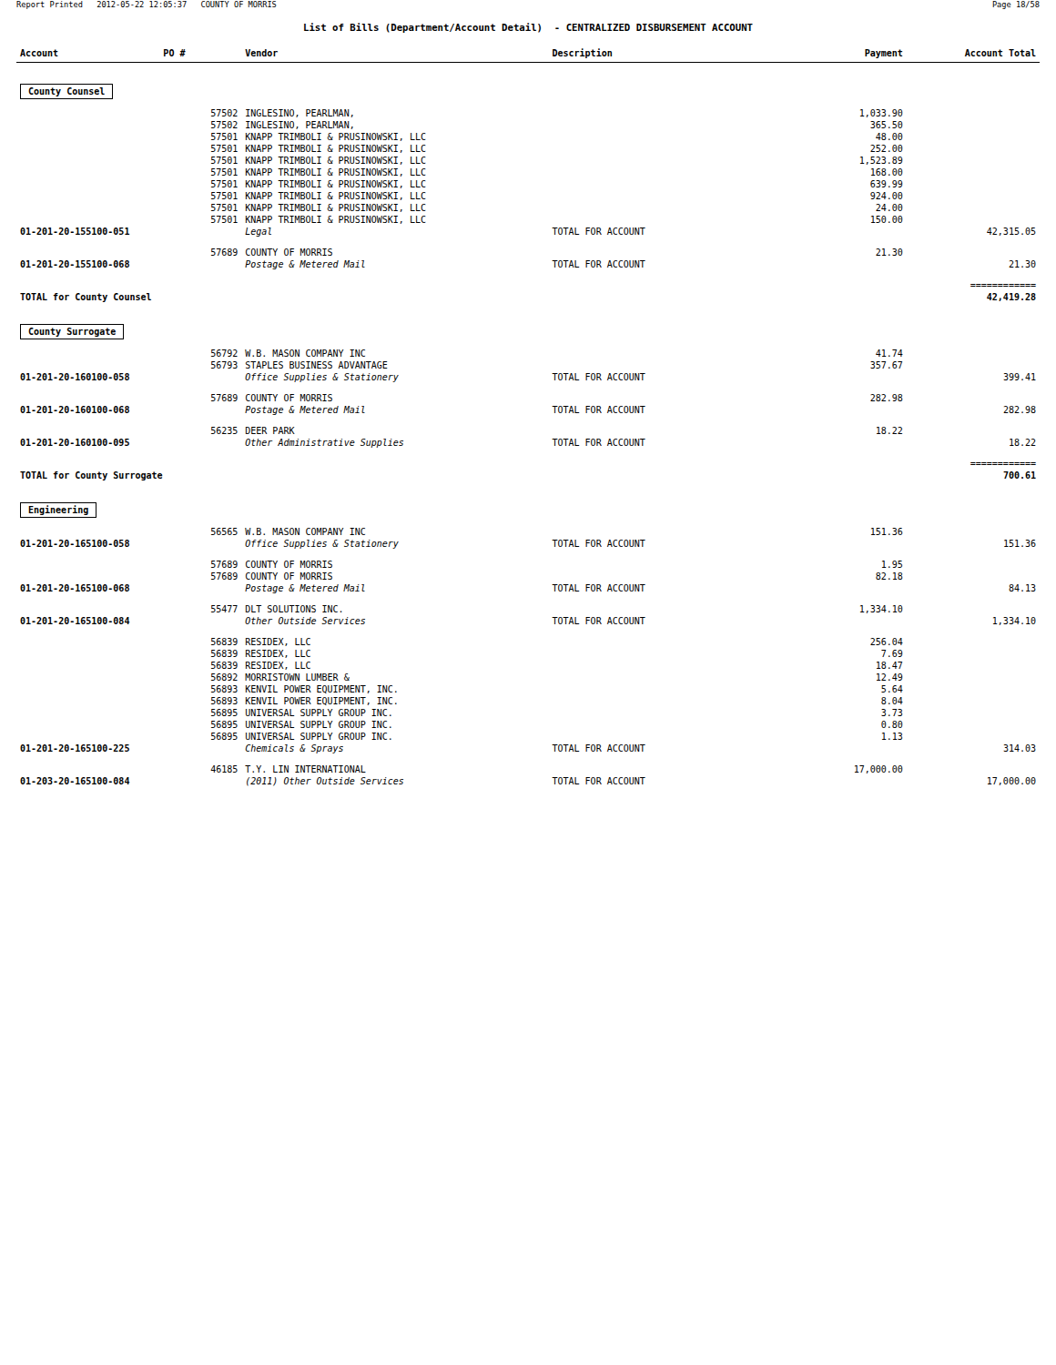Report Printed 2012-05-22 12:05:37 COUNTY OF MORRIS
Page 18/58
List of Bills (Department/Account Detail) - CENTRALIZED DISBURSEMENT ACCOUNT
| Account | PO # | Vendor | Description | Payment | Account Total |
| --- | --- | --- | --- | --- | --- |
| County Counsel |
| | 57502 | INGLESINO, PEARLMAN, | | 1,033.90 | |
| | 57502 | INGLESINO, PEARLMAN, | | 365.50 | |
| | 57501 | KNAPP TRIMBOLI & PRUSINOWSKI, LLC | | 48.00 | |
| | 57501 | KNAPP TRIMBOLI & PRUSINOWSKI, LLC | | 252.00 | |
| | 57501 | KNAPP TRIMBOLI & PRUSINOWSKI, LLC | | 1,523.89 | |
| | 57501 | KNAPP TRIMBOLI & PRUSINOWSKI, LLC | | 168.00 | |
| | 57501 | KNAPP TRIMBOLI & PRUSINOWSKI, LLC | | 639.99 | |
| | 57501 | KNAPP TRIMBOLI & PRUSINOWSKI, LLC | | 924.00 | |
| | 57501 | KNAPP TRIMBOLI & PRUSINOWSKI, LLC | | 24.00 | |
| | 57501 | KNAPP TRIMBOLI & PRUSINOWSKI, LLC | | 150.00 | |
| 01-201-20-155100-051 | | Legal | TOTAL FOR ACCOUNT | | 42,315.05 |
| | 57689 | COUNTY OF MORRIS | | 21.30 | |
| 01-201-20-155100-068 | | Postage & Metered Mail | TOTAL FOR ACCOUNT | | 21.30 |
| | ============ |
| TOTAL for County Counsel | | 42,419.28 |
| County Surrogate |
| | 56792 | W.B. MASON COMPANY INC | | 41.74 | |
| | 56793 | STAPLES BUSINESS ADVANTAGE | | 357.67 | |
| 01-201-20-160100-058 | | Office Supplies & Stationery | TOTAL FOR ACCOUNT | | 399.41 |
| | 57689 | COUNTY OF MORRIS | | 282.98 | |
| 01-201-20-160100-068 | | Postage & Metered Mail | TOTAL FOR ACCOUNT | | 282.98 |
| | 56235 | DEER PARK | | 18.22 | |
| 01-201-20-160100-095 | | Other Administrative Supplies | TOTAL FOR ACCOUNT | | 18.22 |
| | ============ |
| TOTAL for County Surrogate | | 700.61 |
| Engineering |
| | 56565 | W.B. MASON COMPANY INC | | 151.36 | |
| 01-201-20-165100-058 | | Office Supplies & Stationery | TOTAL FOR ACCOUNT | | 151.36 |
| | 57689 | COUNTY OF MORRIS | | 1.95 | |
| | 57689 | COUNTY OF MORRIS | | 82.18 | |
| 01-201-20-165100-068 | | Postage & Metered Mail | TOTAL FOR ACCOUNT | | 84.13 |
| | 55477 | DLT SOLUTIONS INC. | | 1,334.10 | |
| 01-201-20-165100-084 | | Other Outside Services | TOTAL FOR ACCOUNT | | 1,334.10 |
| | 56839 | RESIDEX, LLC | | 256.04 | |
| | 56839 | RESIDEX, LLC | | 7.69 | |
| | 56839 | RESIDEX, LLC | | 18.47 | |
| | 56892 | MORRISTOWN LUMBER & | | 12.49 | |
| | 56893 | KENVIL POWER EQUIPMENT, INC. | | 5.64 | |
| | 56893 | KENVIL POWER EQUIPMENT, INC. | | 8.04 | |
| | 56895 | UNIVERSAL SUPPLY GROUP INC. | | 3.73 | |
| | 56895 | UNIVERSAL SUPPLY GROUP INC. | | 0.80 | |
| | 56895 | UNIVERSAL SUPPLY GROUP INC. | | 1.13 | |
| 01-201-20-165100-225 | | Chemicals & Sprays | TOTAL FOR ACCOUNT | | 314.03 |
| | 46185 | T.Y. LIN INTERNATIONAL | | 17,000.00 | |
| 01-203-20-165100-084 | | (2011) Other Outside Services | TOTAL FOR ACCOUNT | | 17,000.00 |